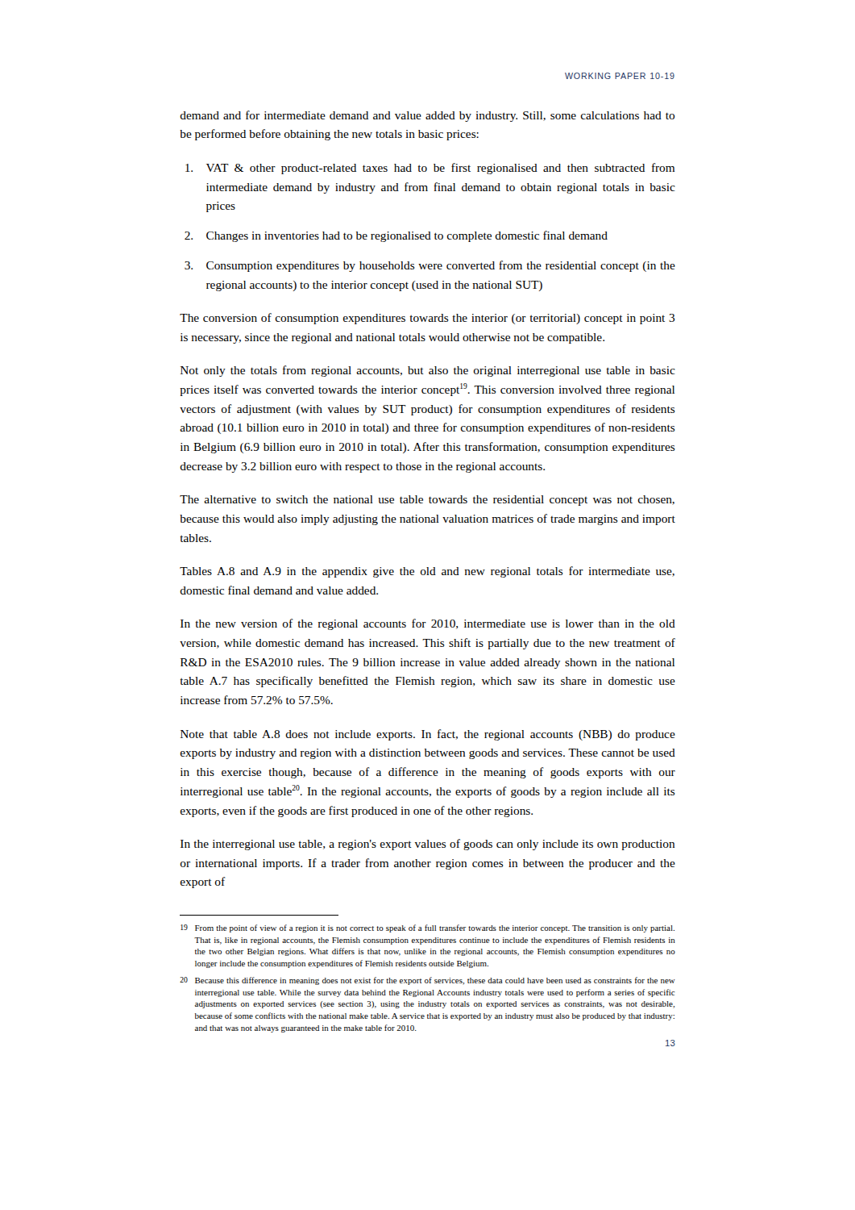WORKING PAPER 10-19
demand and for intermediate demand and value added by industry. Still, some calculations had to be performed before obtaining the new totals in basic prices:
VAT & other product-related taxes had to be first regionalised and then subtracted from intermediate demand by industry and from final demand to obtain regional totals in basic prices
Changes in inventories had to be regionalised to complete domestic final demand
Consumption expenditures by households were converted from the residential concept (in the regional accounts) to the interior concept (used in the national SUT)
The conversion of consumption expenditures towards the interior (or territorial) concept in point 3 is necessary, since the regional and national totals would otherwise not be compatible.
Not only the totals from regional accounts, but also the original interregional use table in basic prices itself was converted towards the interior concept19. This conversion involved three regional vectors of adjustment (with values by SUT product) for consumption expenditures of residents abroad (10.1 billion euro in 2010 in total) and three for consumption expenditures of non-residents in Belgium (6.9 billion euro in 2010 in total). After this transformation, consumption expenditures decrease by 3.2 billion euro with respect to those in the regional accounts.
The alternative to switch the national use table towards the residential concept was not chosen, because this would also imply adjusting the national valuation matrices of trade margins and import tables.
Tables A.8 and A.9 in the appendix give the old and new regional totals for intermediate use, domestic final demand and value added.
In the new version of the regional accounts for 2010, intermediate use is lower than in the old version, while domestic demand has increased. This shift is partially due to the new treatment of R&D in the ESA2010 rules. The 9 billion increase in value added already shown in the national table A.7 has specifically benefitted the Flemish region, which saw its share in domestic use increase from 57.2% to 57.5%.
Note that table A.8 does not include exports. In fact, the regional accounts (NBB) do produce exports by industry and region with a distinction between goods and services. These cannot be used in this exercise though, because of a difference in the meaning of goods exports with our interregional use table20. In the regional accounts, the exports of goods by a region include all its exports, even if the goods are first produced in one of the other regions.
In the interregional use table, a region's export values of goods can only include its own production or international imports. If a trader from another region comes in between the producer and the export of
19
From the point of view of a region it is not correct to speak of a full transfer towards the interior concept. The transition is only partial. That is, like in regional accounts, the Flemish consumption expenditures continue to include the expenditures of Flemish residents in the two other Belgian regions. What differs is that now, unlike in the regional accounts, the Flemish consumption expenditures no longer include the consumption expenditures of Flemish residents outside Belgium.
20
Because this difference in meaning does not exist for the export of services, these data could have been used as constraints for the new interregional use table. While the survey data behind the Regional Accounts industry totals were used to perform a series of specific adjustments on exported services (see section 3), using the industry totals on exported services as constraints, was not desirable, because of some conflicts with the national make table. A service that is exported by an industry must also be produced by that industry: and that was not always guaranteed in the make table for 2010.
13